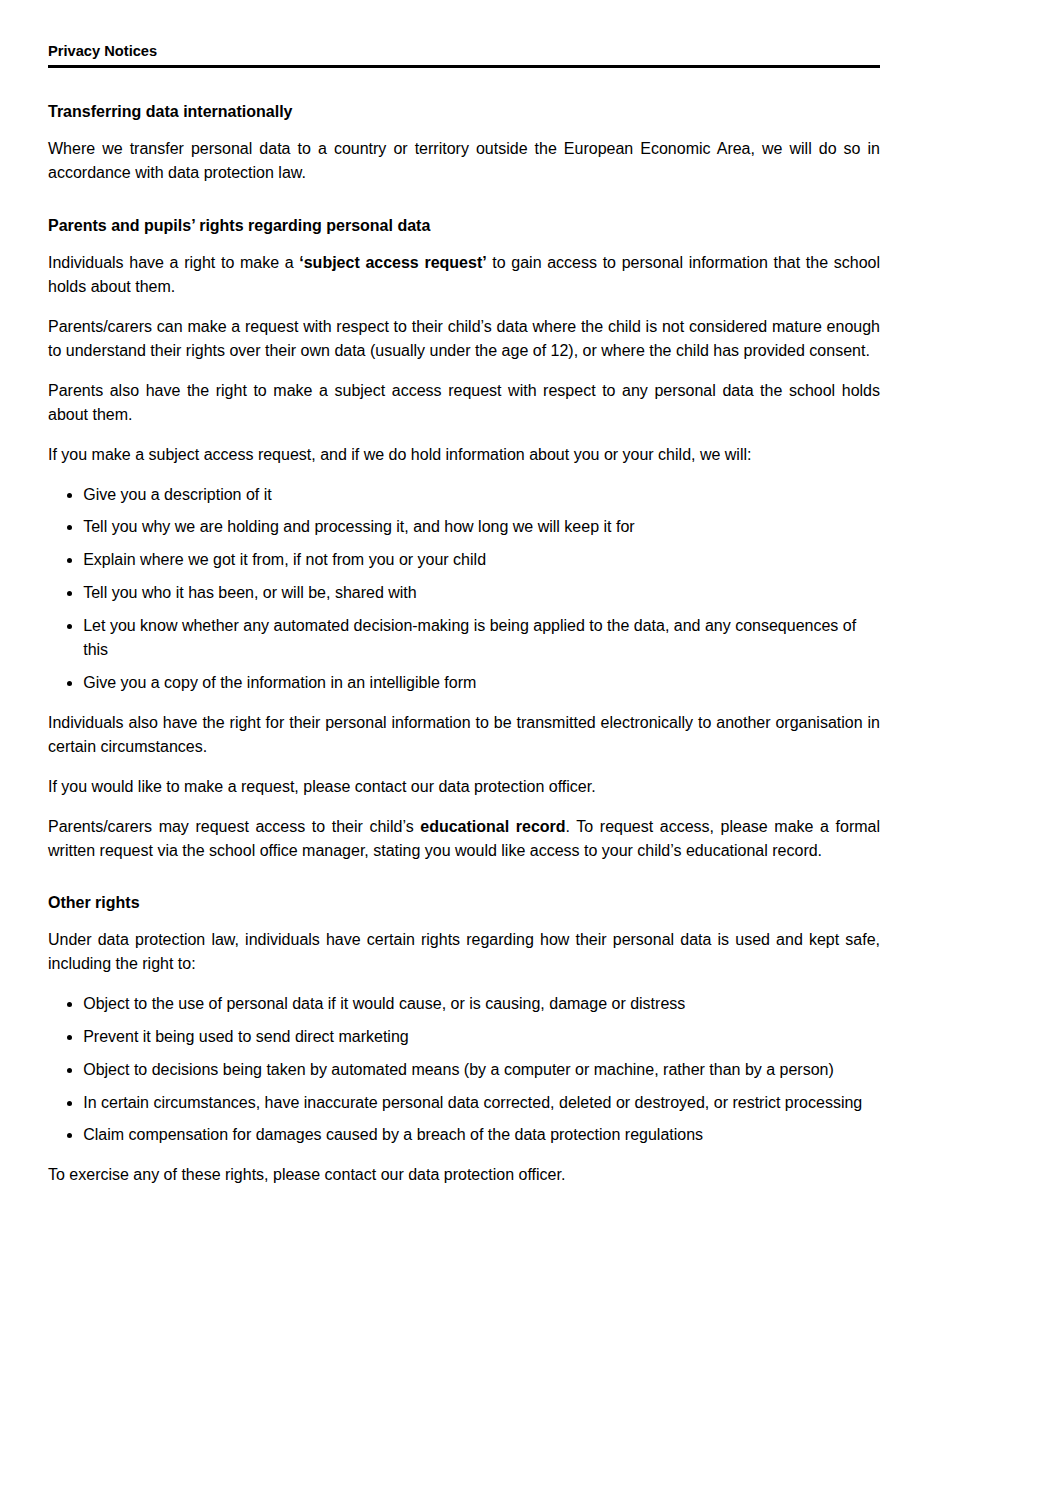Privacy Notices
Transferring data internationally
Where we transfer personal data to a country or territory outside the European Economic Area, we will do so in accordance with data protection law.
Parents and pupils’ rights regarding personal data
Individuals have a right to make a ‘subject access request’ to gain access to personal information that the school holds about them.
Parents/carers can make a request with respect to their child’s data where the child is not considered mature enough to understand their rights over their own data (usually under the age of 12), or where the child has provided consent.
Parents also have the right to make a subject access request with respect to any personal data the school holds about them.
If you make a subject access request, and if we do hold information about you or your child, we will:
Give you a description of it
Tell you why we are holding and processing it, and how long we will keep it for
Explain where we got it from, if not from you or your child
Tell you who it has been, or will be, shared with
Let you know whether any automated decision-making is being applied to the data, and any consequences of this
Give you a copy of the information in an intelligible form
Individuals also have the right for their personal information to be transmitted electronically to another organisation in certain circumstances.
If you would like to make a request, please contact our data protection officer.
Parents/carers may request access to their child’s educational record. To request access, please make a formal written request via the school office manager, stating you would like access to your child’s educational record.
Other rights
Under data protection law, individuals have certain rights regarding how their personal data is used and kept safe, including the right to:
Object to the use of personal data if it would cause, or is causing, damage or distress
Prevent it being used to send direct marketing
Object to decisions being taken by automated means (by a computer or machine, rather than by a person)
In certain circumstances, have inaccurate personal data corrected, deleted or destroyed, or restrict processing
Claim compensation for damages caused by a breach of the data protection regulations
To exercise any of these rights, please contact our data protection officer.